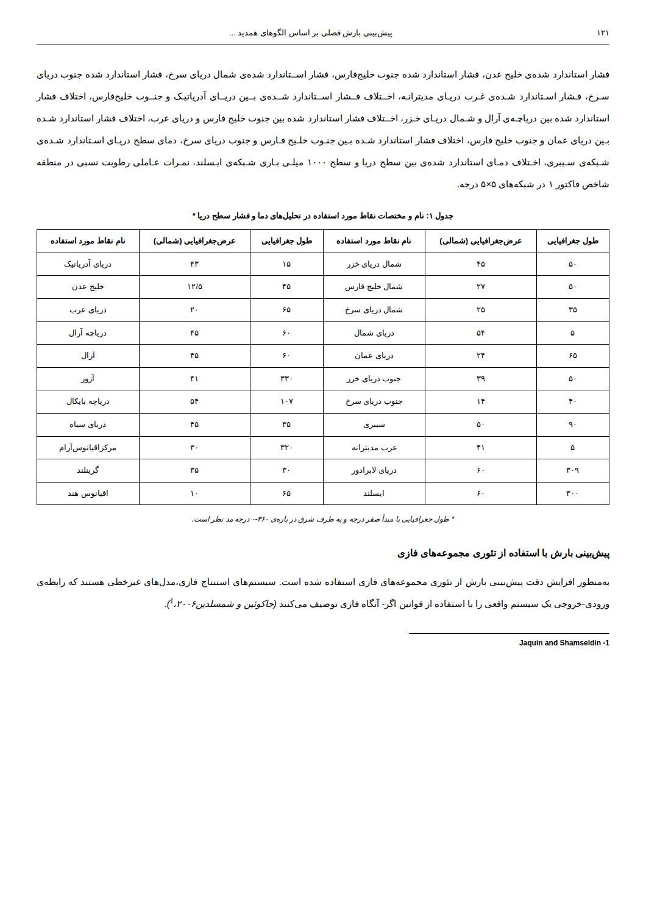۱۲۱ پیش‌بینی بارش فصلی بر اساس الگوهای همدید ...
فشار استاندارد شده‌ی خلیج عدن، فشار استاندارد شده جنوب خلیج‌فارس، فشار اســتاندارد شده‌ی شمال دریای سرخ، فشار استاندارد شده جنوب دریای سـرخ، فـشار اسـتاندارد شـده‌ی غـرب دریـای مدیترانـه، اخــتلاف فــشار اســتاندارد شــده‌ی بــین دریــای آدریاتیـک و جنــوب خلیج‌فارس، اختلاف فشار استاندارد شده بین دریاچـه‌ی آرال و شـمال دریـای خـزر، اخــتلاف فشار استاندارد شده بین جنوب خلیج فارس و دریای عرب، اختلاف فشار استاندارد شـده بـین دریای عمان و جنوب خلیج فارس، اختلاف فشار استاندارد شـده بـین جنـوب خلـیج فـارس و جنوب دریای سرخ، دمای سطح دریـای اسـتاندارد شـده‌ی شـبکه‌ی سـیبری، اخـتلاف دمـای استاندارد شده‌ی بین سطح دریا و سطح ۱۰۰۰ میلـی بـاری شـبکه‌ی ایـسلند، نمـرات عـاملی رطوبت نسبی در منطقه شاخص فاکتور ۱ در شبکه‌های ۵×۵ درجه.
جدول ۱: نام و مختصات نقاط مورد استفاده در تحلیل‌های دما و فشار سطح دریا *
| طول جغرافیایی | عرض‌جغرافیایی (شمالی) | نام نقاط مورد استفاده | طول جغرافیایی | عرض‌جغرافیایی (شمالی) | نام نقاط مورد استفاده |
| --- | --- | --- | --- | --- | --- |
| ۵۰ | ۴۵ | شمال دریای خزر | ۱۵ | ۴۳ | دریای آدریاتیک |
| ۵۰ | ۲۷ | شمال خلیج فارس | ۴۵ | ۱۲/۵ | خلیج عدن |
| ۳۵ | ۲۵ | شمال دریای سرخ | ۶۵ | ۲۰ | دریای عرب |
| ۵ | ۵۴ | دریای شمال | ۶۰ | ۴۵ | دریاچه آرال |
| ۶۵ | ۲۴ | دریای عمان | ۶۰ | ۴۵ | آرال |
| ۵۰ | ۳۹ | جنوب دریای خزر | ۳۳۰ | ۴۱ | آزور |
| ۴۰ | ۱۴ | جنوب دریای سرخ | ۱۰۷ | ۵۴ | دریاچه بایکال |
| ۹۰ | ۵۰ | سیبری | ۳۵ | ۴۵ | دریای سیاه |
| ۵ | ۴۱ | غرب مدیترانه | ۳۲۰ | ۳۰ | مرکزاقیانوس‌آرام |
| ۳۰۹ | ۶۰ | دریای لابرادور | ۳۰ | ۳۵ | گرینلند |
| ۳۰۰ | ۶۰ | ایسلند | ۶۵ | ۱۰ | اقیانوس هند |
* طول جغرافیایی با مبدأ صفر درجه و به طرف شرق در بازه‌ی ۳۶۰-۰ درجه مد نظر است.
پیش‌بینی بارش با استفاده از تئوری مجموعه‌های فازی
به‌منظور افزایش دقت پیش‌بینی بارش از تئوری مجموعه‌های فازی استفاده شده است. سیستم‌های استنتاج فازی،مدل‌های غیرخطی هستند که رابطه‌ی ورودی-خروجی یک سیستم واقعی را با استفاده از قوانین اگر- آنگاه فازی توصیف می‌کنند (جاکوئین و شمسلدین1،۲۰۰۶).
1- Jaquin and Shamseldin